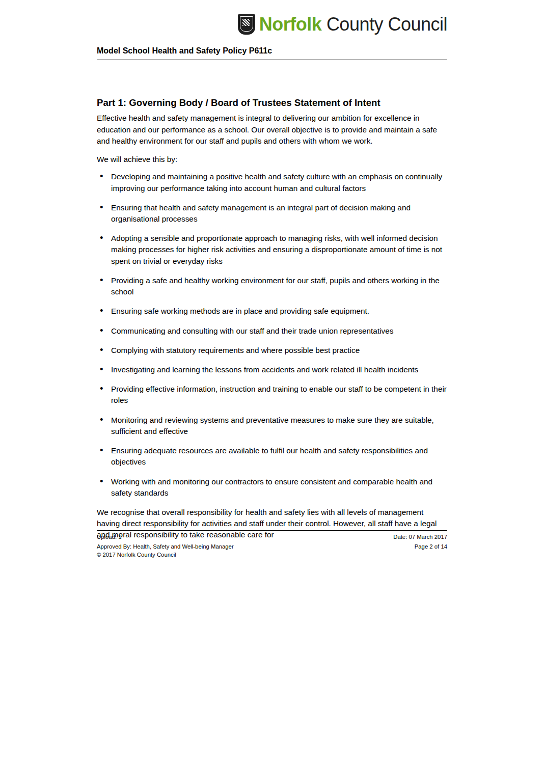Norfolk County Council
Model School Health and Safety Policy P611c
Part 1: Governing Body / Board of Trustees Statement of Intent
Effective health and safety management is integral to delivering our ambition for excellence in education and our performance as a school. Our overall objective is to provide and maintain a safe and healthy environment for our staff and pupils and others with whom we work.
We will achieve this by:
Developing and maintaining a positive health and safety culture with an emphasis on continually improving our performance taking into account human and cultural factors
Ensuring that health and safety management is an integral part of decision making and organisational processes
Adopting a sensible and proportionate approach to managing risks, with well informed decision making processes for higher risk activities and ensuring a disproportionate amount of time is not spent on trivial or everyday risks
Providing a safe and healthy working environment for our staff, pupils and others working in the school
Ensuring safe working methods are in place and providing safe equipment.
Communicating and consulting with our staff and their trade union representatives
Complying with statutory requirements and where possible best practice
Investigating and learning the lessons from accidents and work related ill health incidents
Providing effective information, instruction and training to enable our staff to be competent in their roles
Monitoring and reviewing systems and preventative measures to make sure they are suitable, sufficient and effective
Ensuring adequate resources are available to fulfil our health and safety responsibilities and objectives
Working with and monitoring our contractors to ensure consistent and comparable health and safety standards
We recognise that overall responsibility for health and safety lies with all levels of management having direct responsibility for activities and staff under their control. However, all staff have a legal and moral responsibility to take reasonable care for
Upload: 1
Date: 07 March 2017
Approved By: Health, Safety and Well-being Manager
© 2017 Norfolk County Council
Page 2 of 14